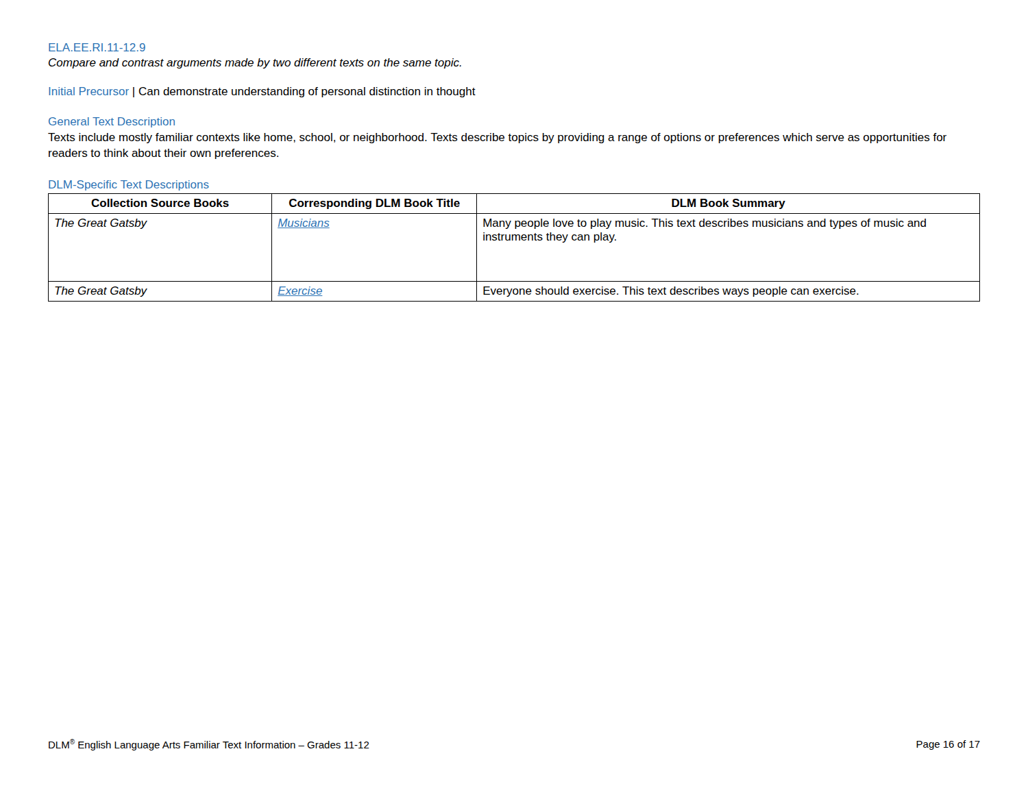ELA.EE.RI.11-12.9
Compare and contrast arguments made by two different texts on the same topic.
Initial Precursor | Can demonstrate understanding of personal distinction in thought
General Text Description
Texts include mostly familiar contexts like home, school, or neighborhood. Texts describe topics by providing a range of options or preferences which serve as opportunities for readers to think about their own preferences.
DLM-Specific Text Descriptions
| Collection Source Books | Corresponding DLM Book Title | DLM Book Summary |
| --- | --- | --- |
| The Great Gatsby | Musicians | Many people love to play music. This text describes musicians and types of music and instruments they can play. |
| The Great Gatsby | Exercise | Everyone should exercise. This text describes ways people can exercise. |
DLM® English Language Arts Familiar Text Information – Grades 11-12
Page 16 of 17